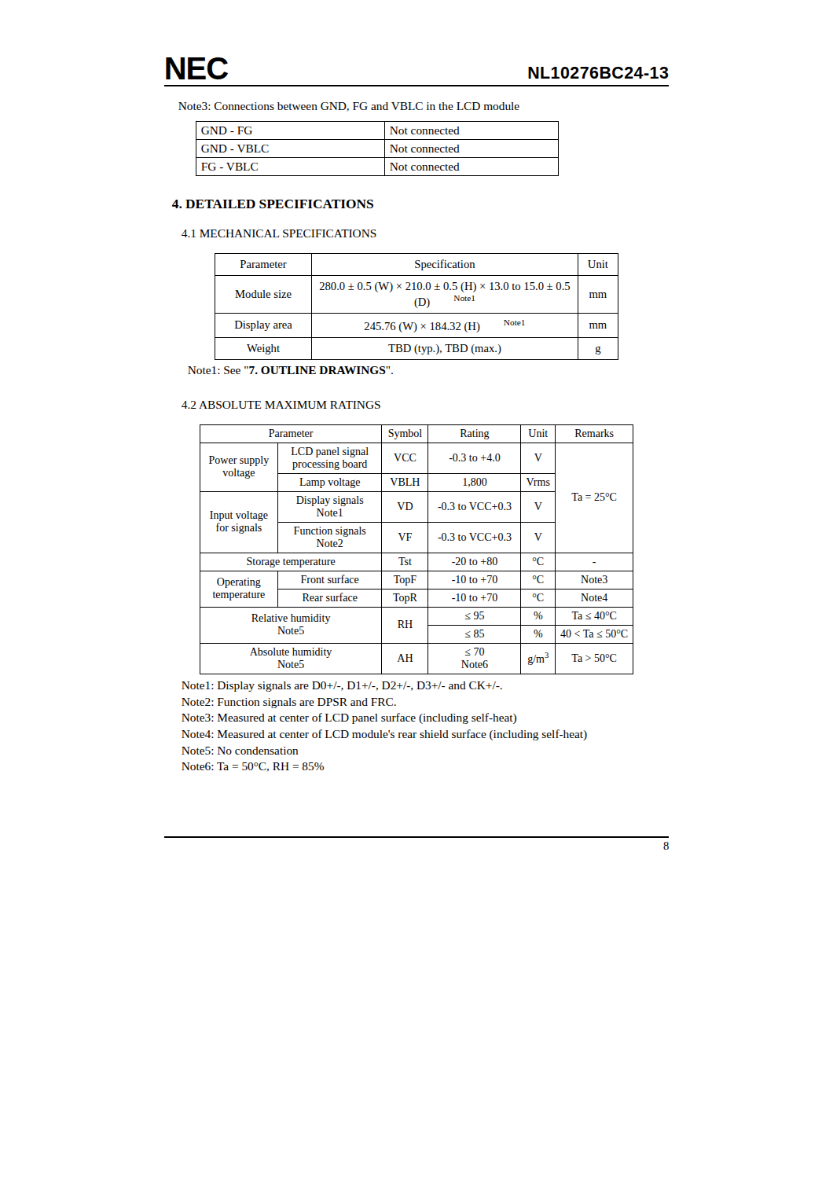NEC
NL10276BC24-13
Note3: Connections between GND, FG and VBLC in the LCD module
| GND - FG | Not connected |
| GND - VBLC | Not connected |
| FG - VBLC | Not connected |
4. DETAILED SPECIFICATIONS
4.1 MECHANICAL SPECIFICATIONS
| Parameter | Specification | Unit |
| Module size | 280.0 ± 0.5 (W) × 210.0 ± 0.5 (H) × 13.0 to 15.0 ± 0.5 (D) Note1 | mm |
| Display area | 245.76 (W) × 184.32 (H) Note1 | mm |
| Weight | TBD (typ.), TBD (max.) | g |
Note1: See "7. OUTLINE DRAWINGS".
4.2 ABSOLUTE MAXIMUM RATINGS
| Parameter | Symbol | Rating | Unit | Remarks |
| Power supply voltage | LCD panel signal processing board | VCC | -0.3 to +4.0 | V | Ta = 25°C |
| Lamp voltage | VBLH | 1,800 | Vrms |
| Input voltage for signals | Display signals Note1 | VD | -0.3 to VCC+0.3 | V |
| Function signals Note2 | VF | -0.3 to VCC+0.3 | V |
| Storage temperature | Tst | -20 to +80 | °C | - |
| Operating temperature | Front surface | TopF | -10 to +70 | °C | Note3 |
| Rear surface | TopR | -10 to +70 | °C | Note4 |
| Relative humidity Note5 | RH | ≤ 95 | % | Ta ≤ 40°C |
| ≤ 85 | % | 40 < Ta ≤ 50°C |
| Absolute humidity Note5 | AH | ≤ 70 Note6 | g/m 3 | Ta > 50°C |
Note1: Display signals are D0+/-, D1+/-, D2+/-, D3+/- and CK+/-.
Note2: Function signals are DPSR and FRC.
Note3: Measured at center of LCD panel surface (including self-heat)
Note4: Measured at center of LCD module's rear shield surface (including self-heat)
Note5: No condensation
Note6: Ta = 50°C, RH = 85%
8